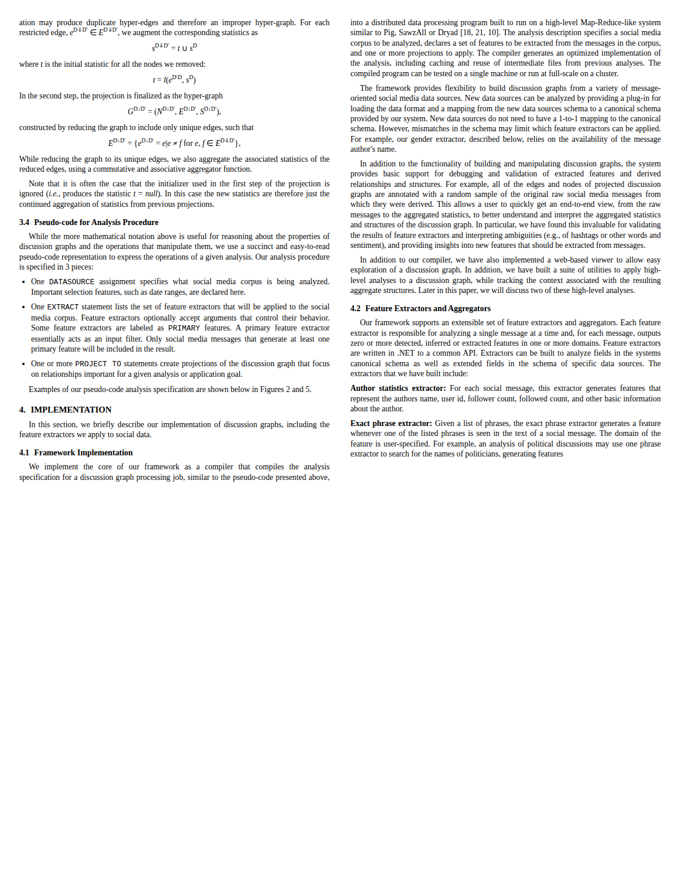ation may produce duplicate hyper-edges and therefore an improper hyper-graph. For each restricted edge, eD⇓D′ ∈ ED⇓D′, we augment the corresponding statistics as
sD⇓D′ = t ∪ sD
where t is the initial statistic for all the nodes we removed:
t = l(eD\D, sD)
In the second step, the projection is finalized as the hyper-graph
GD↓D′ = (ND↓D′, ED↓D′, SD↓D′),
constructed by reducing the graph to include only unique edges, such that
ED↓D′ = {eD↓D′ = e|e ≠ f for e, f ∈ ED⇓D′},
While reducing the graph to its unique edges, we also aggregate the associated statistics of the reduced edges, using a commutative and associative aggregator function.
Note that it is often the case that the initializer used in the first step of the projection is ignored (i.e., produces the statistic t = null). In this case the new statistics are therefore just the continued aggregation of statistics from previous projections.
3.4 Pseudo-code for Analysis Procedure
While the more mathematical notation above is useful for reasoning about the properties of discussion graphs and the operations that manipulate them, we use a succinct and easy-to-read pseudo-code representation to express the operations of a given analysis. Our analysis procedure is specified in 3 pieces:
One DATASOURCE assignment specifies what social media corpus is being analyzed. Important selection features, such as date ranges, are declared here.
One EXTRACT statement lists the set of feature extractors that will be applied to the social media corpus. Feature extractors optionally accept arguments that control their behavior. Some feature extractors are labeled as PRIMARY features. A primary feature extractor essentially acts as an input filter. Only social media messages that generate at least one primary feature will be included in the result.
One or more PROJECT TO statements create projections of the discussion graph that focus on relationships important for a given analysis or application goal.
Examples of our pseudo-code analysis specification are shown below in Figures 2 and 5.
4. IMPLEMENTATION
In this section, we briefly describe our implementation of discussion graphs, including the feature extractors we apply to social data.
4.1 Framework Implementation
We implement the core of our framework as a compiler that compiles the analysis specification for a discussion graph processing job, similar to the pseudo-code presented above, into a distributed data processing program built to run on a high-level Map-Reduce-like system similar to Pig, SawzAll or Dryad [18, 21, 10]. The analysis description specifies a social media corpus to be analyzed, declares a set of features to be extracted from the messages in the corpus, and one or more projections to apply. The compiler generates an optimized implementation of the analysis, including caching and reuse of intermediate files from previous analyses. The compiled program can be tested on a single machine or run at full-scale on a cluster.
The framework provides flexibility to build discussion graphs from a variety of message-oriented social media data sources. New data sources can be analyzed by providing a plug-in for loading the data format and a mapping from the new data sources schema to a canonical schema provided by our system. New data sources do not need to have a 1-to-1 mapping to the canonical schema. However, mismatches in the schema may limit which feature extractors can be applied. For example, our gender extractor, described below, relies on the availability of the message author's name.
In addition to the functionality of building and manipulating discussion graphs, the system provides basic support for debugging and validation of extracted features and derived relationships and structures. For example, all of the edges and nodes of projected discussion graphs are annotated with a random sample of the original raw social media messages from which they were derived. This allows a user to quickly get an end-to-end view, from the raw messages to the aggregated statistics, to better understand and interpret the aggregated statistics and structures of the discussion graph. In particular, we have found this invaluable for validating the results of feature extractors and interpreting ambiguities (e.g., of hashtags or other words and sentiment), and providing insights into new features that should be extracted from messages.
In addition to our compiler, we have also implemented a web-based viewer to allow easy exploration of a discussion graph. In addition, we have built a suite of utilities to apply high-level analyses to a discussion graph, while tracking the context associated with the resulting aggregate structures. Later in this paper, we will discuss two of these high-level analyses.
4.2 Feature Extractors and Aggregators
Our framework supports an extensible set of feature extractors and aggregators. Each feature extractor is responsible for analyzing a single message at a time and, for each message, outputs zero or more detected, inferred or extracted features in one or more domains. Feature extractors are written in .NET to a common API. Extractors can be built to analyze fields in the systems canonical schema as well as extended fields in the schema of specific data sources. The extractors that we have built include:
Author statistics extractor: For each social message, this extractor generates features that represent the authors name, user id, follower count, followed count, and other basic information about the author.
Exact phrase extractor: Given a list of phrases, the exact phrase extractor generates a feature whenever one of the listed phrases is seen in the text of a social message. The domain of the feature is user-specified. For example, an analysis of political discussions may use one phrase extractor to search for the names of politicians, generating features